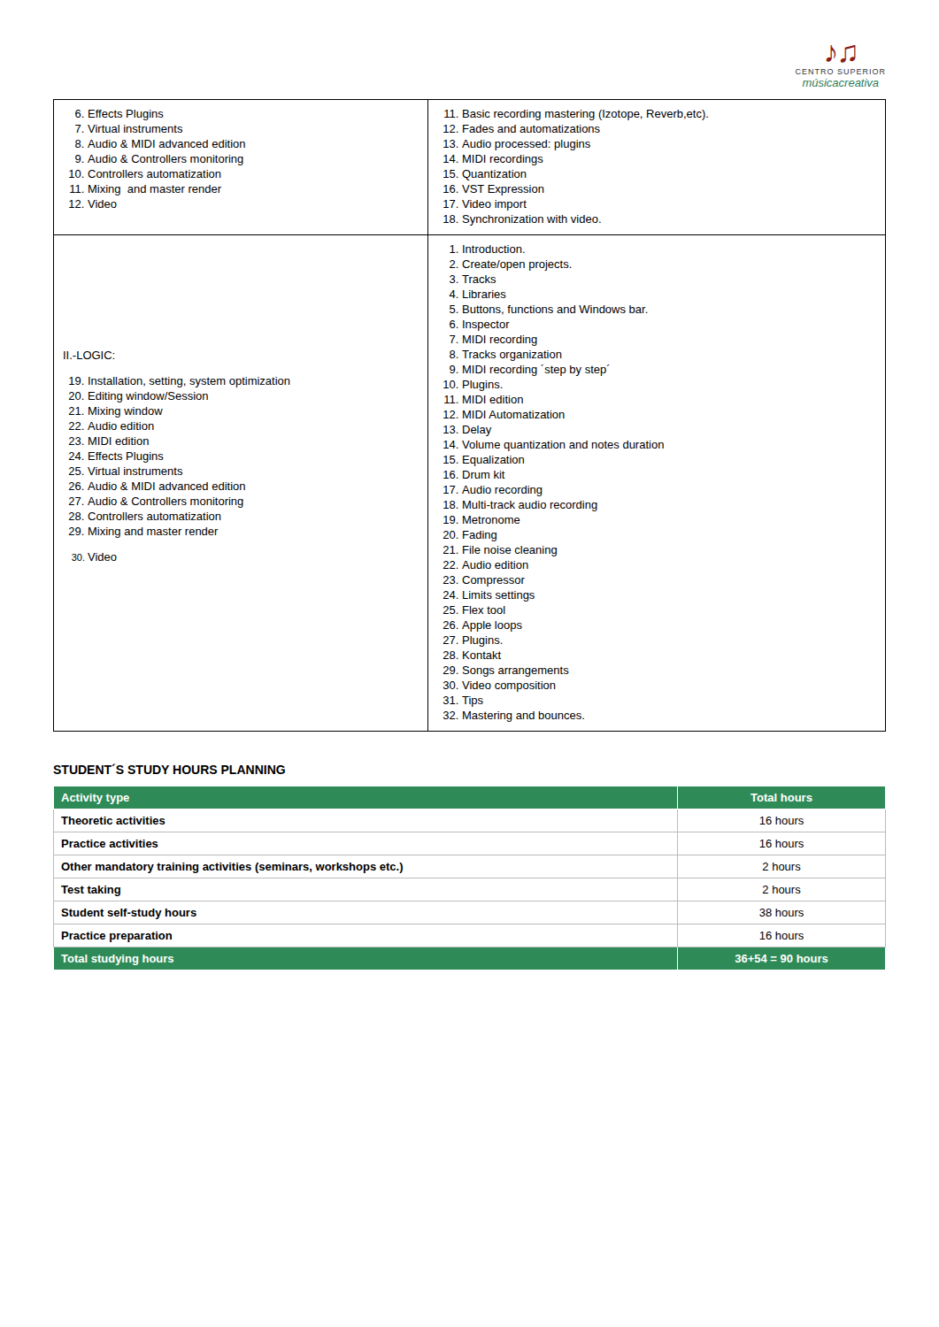♪♫
CENTRO SUPERIOR
músicacreativa
| Effects Plugins Virtual instruments Audio & MIDI advanced edition Audio & Controllers monitoring Controllers automatization Mixing and master render Video | Basic recording mastering (Izotope, Reverb,etc). Fades and automatizations Audio processed: plugins MIDI recordings Quantization VST Expression Video import Synchronization with video. |
| II.-LOGIC: Installation, setting, system optimization Editing window/Session Mixing window Audio edition MIDI edition Effects Plugins Virtual instruments Audio & MIDI advanced edition Audio & Controllers monitoring Controllers automatization Mixing and master render Video | Introduction. Create/open projects. Tracks Libraries Buttons, functions and Windows bar. Inspector MIDI recording Tracks organization MIDI recording ´step by step´ Plugins. MIDI edition MIDI Automatization Delay Volume quantization and notes duration Equalization Drum kit Audio recording Multi-track audio recording Metronome Fading File noise cleaning Audio edition Compressor Limits settings Flex tool Apple loops Plugins. Kontakt Songs arrangements Video composition Tips Mastering and bounces. |
STUDENT´S STUDY HOURS PLANNING
| Activity type | Total hours |
| --- | --- |
| Theoretic activities | 16 hours |
| Practice activities | 16 hours |
| Other mandatory training activities (seminars, workshops etc.) | 2 hours |
| Test taking | 2 hours |
| Student self-study hours | 38 hours |
| Practice preparation | 16 hours |
| Total studying hours | 36+54 = 90 hours |